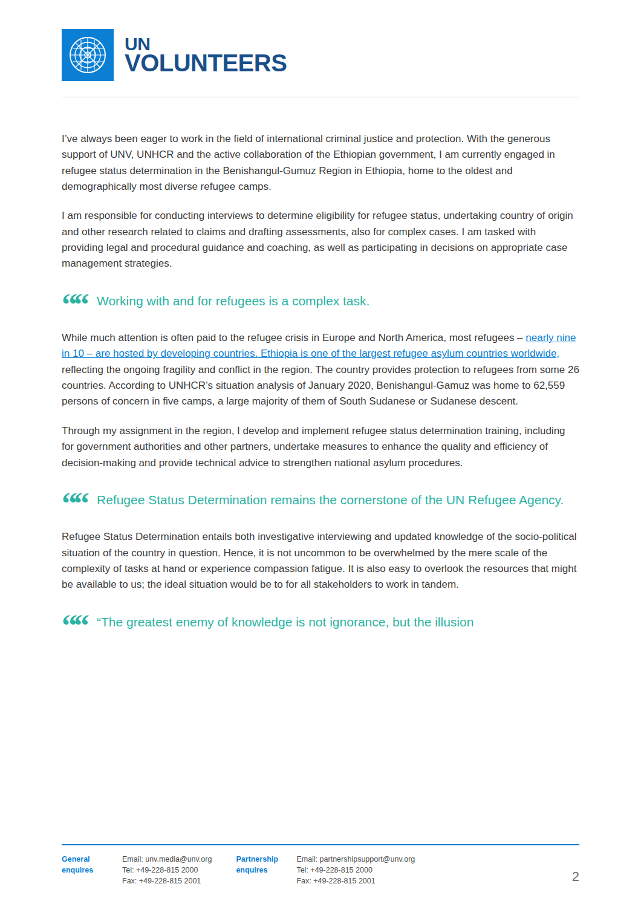UN VOLUNTEERS
I’ve always been eager to work in the field of international criminal justice and protection. With the generous support of UNV, UNHCR and the active collaboration of the Ethiopian government, I am currently engaged in refugee status determination in the Benishangul-Gumuz Region in Ethiopia, home to the oldest and demographically most diverse refugee camps.
I am responsible for conducting interviews to determine eligibility for refugee status, undertaking country of origin and other research related to claims and drafting assessments, also for complex cases. I am tasked with providing legal and procedural guidance and coaching, as well as participating in decisions on appropriate case management strategies.
Working with and for refugees is a complex task.
While much attention is often paid to the refugee crisis in Europe and North America, most refugees – nearly nine in 10 – are hosted by developing countries. Ethiopia is one of the largest refugee asylum countries worldwide, reflecting the ongoing fragility and conflict in the region. The country provides protection to refugees from some 26 countries. According to UNHCR’s situation analysis of January 2020, Benishangul-Gamuz was home to 62,559 persons of concern in five camps, a large majority of them of South Sudanese or Sudanese descent.
Through my assignment in the region, I develop and implement refugee status determination training, including for government authorities and other partners, undertake measures to enhance the quality and efficiency of decision-making and provide technical advice to strengthen national asylum procedures.
Refugee Status Determination remains the cornerstone of the UN Refugee Agency.
Refugee Status Determination entails both investigative interviewing and updated knowledge of the socio-political situation of the country in question. Hence, it is not uncommon to be overwhelmed by the mere scale of the complexity of tasks at hand or experience compassion fatigue. It is also easy to overlook the resources that might be available to us; the ideal situation would be to for all stakeholders to work in tandem.
“The greatest enemy of knowledge is not ignorance, but the illusion
General enquires
Email: unv.media@unv.org
Tel: +49-228-815 2000
Fax: +49-228-815 2001
Partnership enquires
Email: partnershipsupport@unv.org
Tel: +49-228-815 2000
Fax: +49-228-815 2001
2